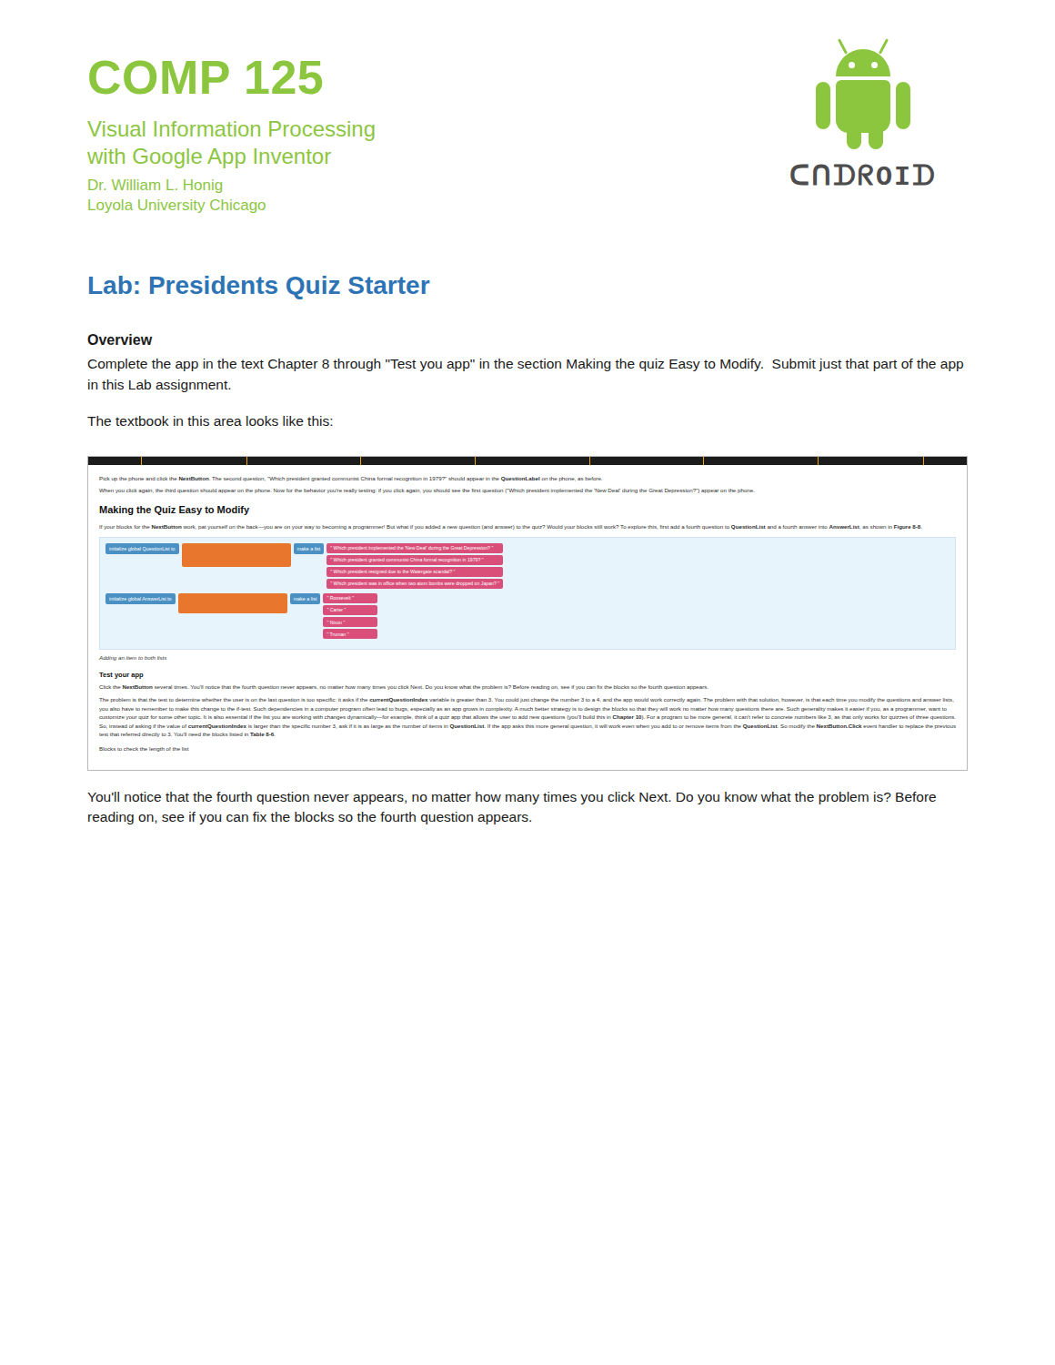COMP 125
Visual Information Processing
with Google App Inventor
Dr. William L. Honig
Loyola University Chicago
ᑕᑎᗪᖇOIᗪ
Lab: Presidents Quiz Starter
Overview
Complete the app in the text Chapter 8 through "Test you app" in the section Making the quiz Easy to Modify. Submit just that part of the app in this Lab assignment.
The textbook in this area looks like this:
Pick up the phone and click the NextButton. The second question, "Which president granted communist China formal recognition in 1979?" should appear in the QuestionLabel on the phone, as before.
When you click again, the third question should appear on the phone. Now for the behavior you're really testing: if you click again, you should see the first question ("Which president implemented the 'New Deal' during the Great Depression?") appear on the phone.
Making the Quiz Easy to Modify
If your blocks for the NextButton work, pat yourself on the back—you are on your way to becoming a programmer! But what if you added a new question (and answer) to the quiz? Would your blocks still work? To explore this, first add a fourth question to QuestionList and a fourth answer into AnswerList, as shown in Figure 8-8.
initialize global QuestionList to
make a list
" Which president implemented the 'New Deal' during the Great Depression? "
" Which president granted communist China formal recognition in 1979? "
" Which president resigned due to the Watergate scandal? "
" Which president was in office when two atom bombs were dropped on Japan? "
initialize global AnswerList to
make a list
" Roosevelt "
" Carter "
" Nixon "
" Truman "
Adding an item to both lists
Test your app
Click the NextButton several times. You'll notice that the fourth question never appears, no matter how many times you click Next. Do you know what the problem is? Before reading on, see if you can fix the blocks so the fourth question appears.
The problem is that the test to determine whether the user is on the last question is too specific: it asks if the currentQuestionIndex variable is greater than 3. You could just change the number 3 to a 4, and the app would work correctly again. The problem with that solution, however, is that each time you modify the questions and answer lists, you also have to remember to make this change to the if-test. Such dependencies in a computer program often lead to bugs, especially as an app grows in complexity. A much better strategy is to design the blocks so that they will work no matter how many questions there are. Such generality makes it easier if you, as a programmer, want to customize your quiz for some other topic. It is also essential if the list you are working with changes dynamically—for example, think of a quiz app that allows the user to add new questions (you'll build this in Chapter 10). For a program to be more general, it can't refer to concrete numbers like 3, as that only works for quizzes of three questions. So, instead of asking if the value of currentQuestionIndex is larger than the specific number 3, ask if it is as large as the number of items in QuestionList. If the app asks this more general question, it will work even when you add to or remove items from the QuestionList. So modify the NextButton.Click event handler to replace the previous test that referred directly to 3. You'll need the blocks listed in Table 8-6.
Blocks to check the length of the list
You'll notice that the fourth question never appears, no matter how many times you click Next. Do you know what the problem is? Before reading on, see if you can fix the blocks so the fourth question appears.